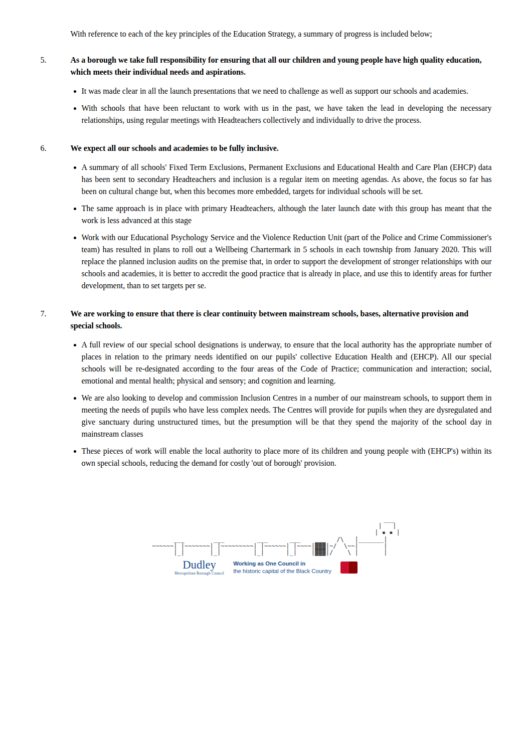With reference to each of the key principles of the Education Strategy, a summary of progress is included below;
5.
As a borough we take full responsibility for ensuring that all our children and young people have high quality education, which meets their individual needs and aspirations.
It was made clear in all the launch presentations that we need to challenge as well as support our schools and academies.
With schools that have been reluctant to work with us in the past, we have taken the lead in developing the necessary relationships, using regular meetings with Headteachers collectively and individually to drive the process.
6.
We expect all our schools and academies to be fully inclusive.
A summary of all schools' Fixed Term Exclusions, Permanent Exclusions and Educational Health and Care Plan (EHCP) data has been sent to secondary Headteachers and inclusion is a regular item on meeting agendas. As above, the focus so far has been on cultural change but, when this becomes more embedded, targets for individual schools will be set.
The same approach is in place with primary Headteachers, although the later launch date with this group has meant that the work is less advanced at this stage
Work with our Educational Psychology Service and the Violence Reduction Unit (part of the Police and Crime Commissioner's team) has resulted in plans to roll out a Wellbeing Chartermark in 5 schools in each township from January 2020. This will replace the planned inclusion audits on the premise that, in order to support the development of stronger relationships with our schools and academies, it is better to accredit the good practice that is already in place, and use this to identify areas for further development, than to set targets per se.
7.
We are working to ensure that there is clear continuity between mainstream schools, bases, alternative provision and special schools.
A full review of our special school designations is underway, to ensure that the local authority has the appropriate number of places in relation to the primary needs identified on our pupils' collective Education Health and (EHCP). All our special schools will be re-designated according to the four areas of the Code of Practice; communication and interaction; social, emotional and mental health; physical and sensory; and cognition and learning.
We are also looking to develop and commission Inclusion Centres in a number of our mainstream schools, to support them in meeting the needs of pupils who have less complex needs. The Centres will provide for pupils when they are dysregulated and give sanctuary during unstructured times, but the presumption will be that they spend the majority of the school day in mainstream classes
These pieces of work will enable the local authority to place more of its children and young people with (EHCP's) within its own special schools, reducing the demand for costly 'out of borough' provision.
___ | | | ▪ ▪ | ___ ___ ___ ___ ___ /\ |_______| ~~~~~~| |~~~~~~~| |~~~~~~~~~| |~~~~~~| |~~~~|▓▓▓|~/ \~~| | |_| |_| |_| |_| |▓▓▓|/ \ | |
Dudley
Metropolitan Borough Council
Working as One Council in
the historic capital of the Black Country